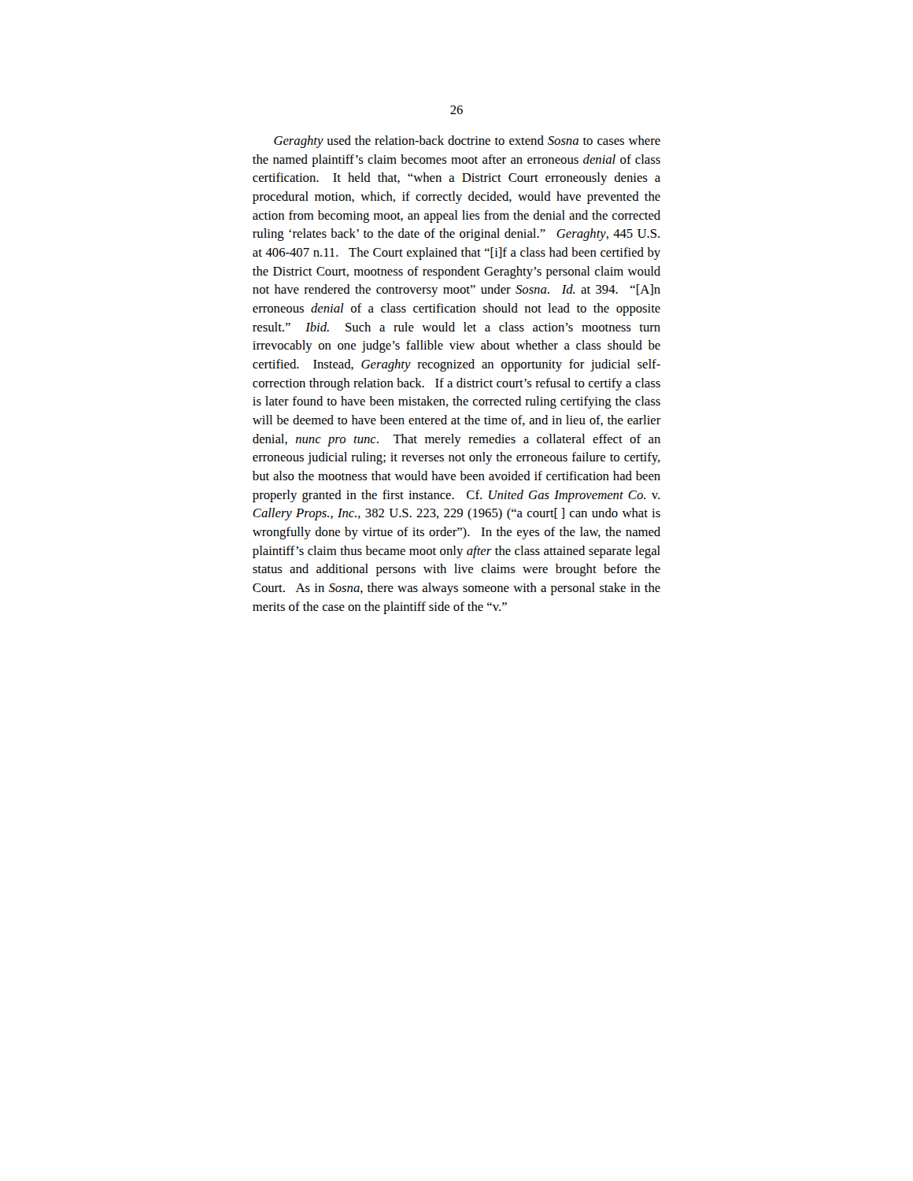26
Geraghty used the relation-back doctrine to extend Sosna to cases where the named plaintiff’s claim becomes moot after an erroneous denial of class certification.  It held that, “when a District Court erroneously denies a procedural motion, which, if correctly decided, would have prevented the action from becoming moot, an appeal lies from the denial and the corrected ruling ‘relates back’ to the date of the original denial.”  Geraghty, 445 U.S. at 406-407 n.11.  The Court explained that “[i]f a class had been certified by the District Court, mootness of respondent Geraghty’s personal claim would not have rendered the controversy moot” under Sosna.  Id. at 394.  “[A]n erroneous denial of a class certification should not lead to the opposite result.”  Ibid.  Such a rule would let a class action’s mootness turn irrevocably on one judge’s fallible view about whether a class should be certified.  Instead, Geraghty recognized an opportunity for judicial self-correction through relation back.  If a district court’s refusal to certify a class is later found to have been mistaken, the corrected ruling certifying the class will be deemed to have been entered at the time of, and in lieu of, the earlier denial, nunc pro tunc.  That merely remedies a collateral effect of an erroneous judicial ruling; it reverses not only the erroneous failure to certify, but also the mootness that would have been avoided if certification had been properly granted in the first instance.  Cf. United Gas Improvement Co. v. Callery Props., Inc., 382 U.S. 223, 229 (1965) (“a court[ ] can undo what is wrongfully done by virtue of its order”).  In the eyes of the law, the named plaintiff’s claim thus became moot only after the class attained separate legal status and additional persons with live claims were brought before the Court.  As in Sosna, there was always someone with a personal stake in the merits of the case on the plaintiff side of the “v.”